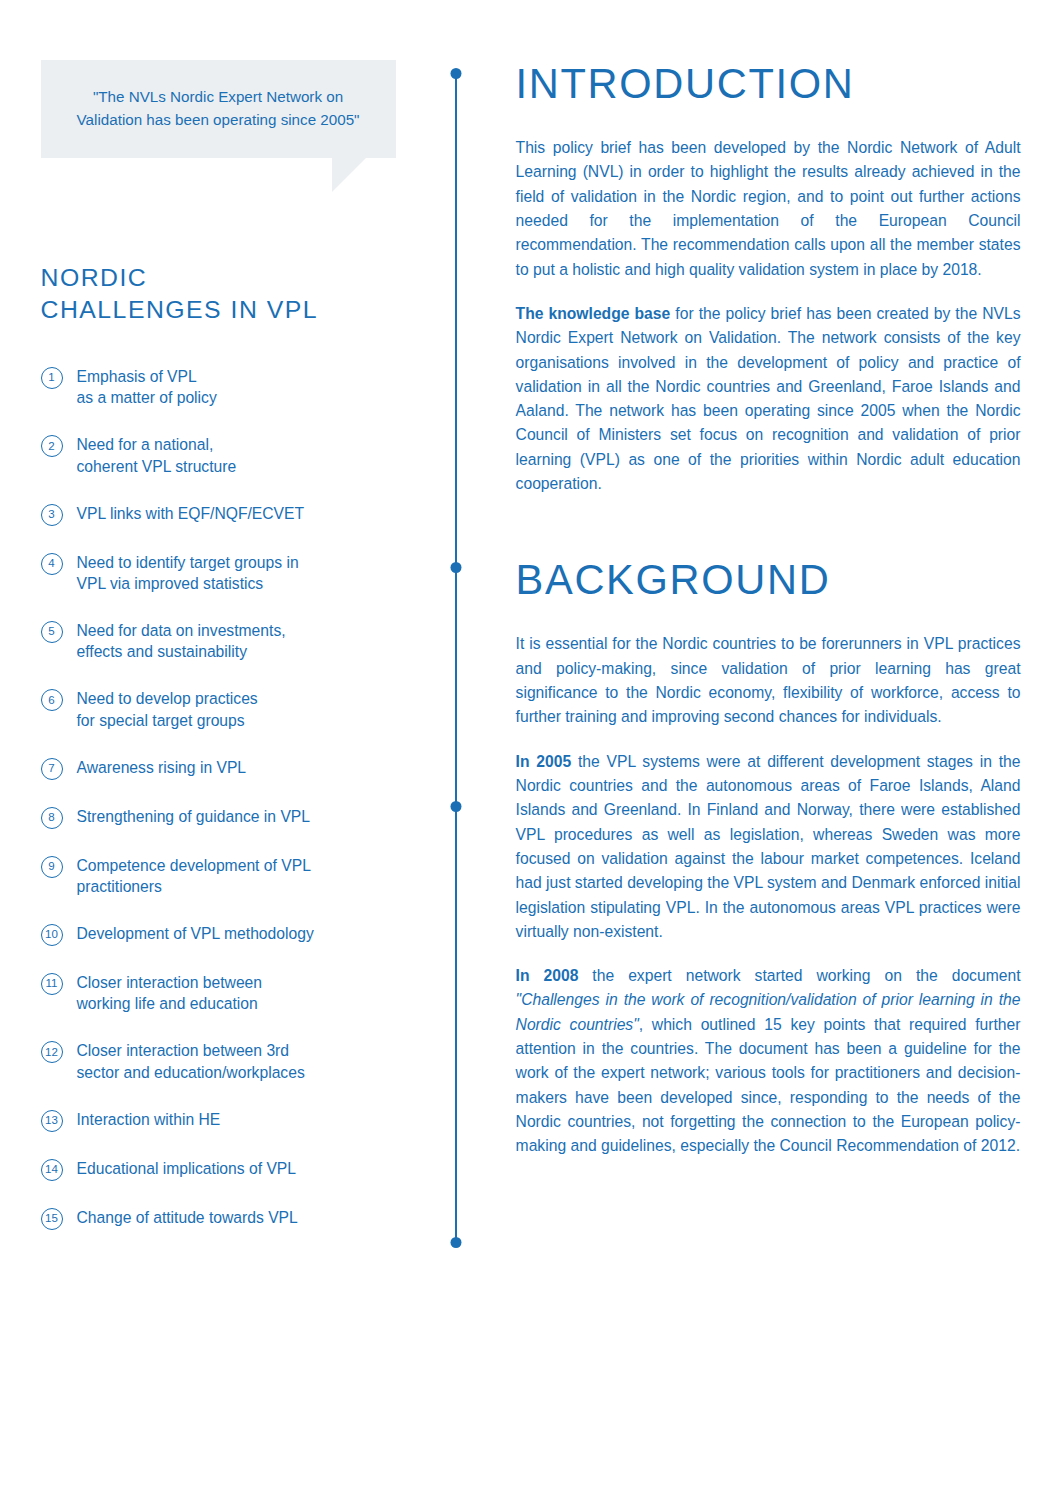"The NVLs Nordic Expert Network on Validation has been operating since 2005"
Nordic
challenges in VPL
1 Emphasis of VPL
as a matter of policy
2 Need for a national,
coherent VPL structure
3 VPL links with EQF/NQF/ECVET
4 Need to identify target groups in
VPL via improved statistics
5 Need for data on investments,
effects and sustainability
6 Need to develop practices
for special target groups
7 Awareness rising in VPL
8 Strengthening of guidance in VPL
9 Competence development of VPL
practitioners
10 Development of VPL methodology
11 Closer interaction between
working life and education
12 Closer interaction between 3rd
sector and education/workplaces
13 Interaction within HE
14 Educational implications of VPL
15 Change of attitude towards VPL
INTRODUCTION
This policy brief has been developed by the Nordic Network of Adult Learning (NVL) in order to highlight the results already achieved in the field of validation in the Nordic region, and to point out further actions needed for the implementation of the European Council recommendation. The recommendation calls upon all the member states to put a holistic and high quality validation system in place by 2018.
The knowledge base for the policy brief has been created by the NVLs Nordic Expert Network on Validation. The network consists of the key organisations involved in the development of policy and practice of validation in all the Nordic countries and Greenland, Faroe Islands and Aaland. The network has been operating since 2005 when the Nordic Council of Ministers set focus on recognition and validation of prior learning (VPL) as one of the priorities within Nordic adult education cooperation.
BACKGROUND
It is essential for the Nordic countries to be forerunners in VPL practices and policy-making, since validation of prior learning has great significance to the Nordic economy, flexibility of workforce, access to further training and improving second chances for individuals.
In 2005 the VPL systems were at different development stages in the Nordic countries and the autonomous areas of Faroe Islands, Aland Islands and Greenland. In Finland and Norway, there were established VPL procedures as well as legislation, whereas Sweden was more focused on validation against the labour market competences. Iceland had just started developing the VPL system and Denmark enforced initial legislation stipulating VPL. In the autonomous areas VPL practices were virtually non-existent.
In 2008 the expert network started working on the document "Challenges in the work of recognition/validation of prior learning in the Nordic countries", which outlined 15 key points that required further attention in the countries. The document has been a guideline for the work of the expert network; various tools for practitioners and decision-makers have been developed since, responding to the needs of the Nordic countries, not forgetting the connection to the European policy-making and guidelines, especially the Council Recommendation of 2012.